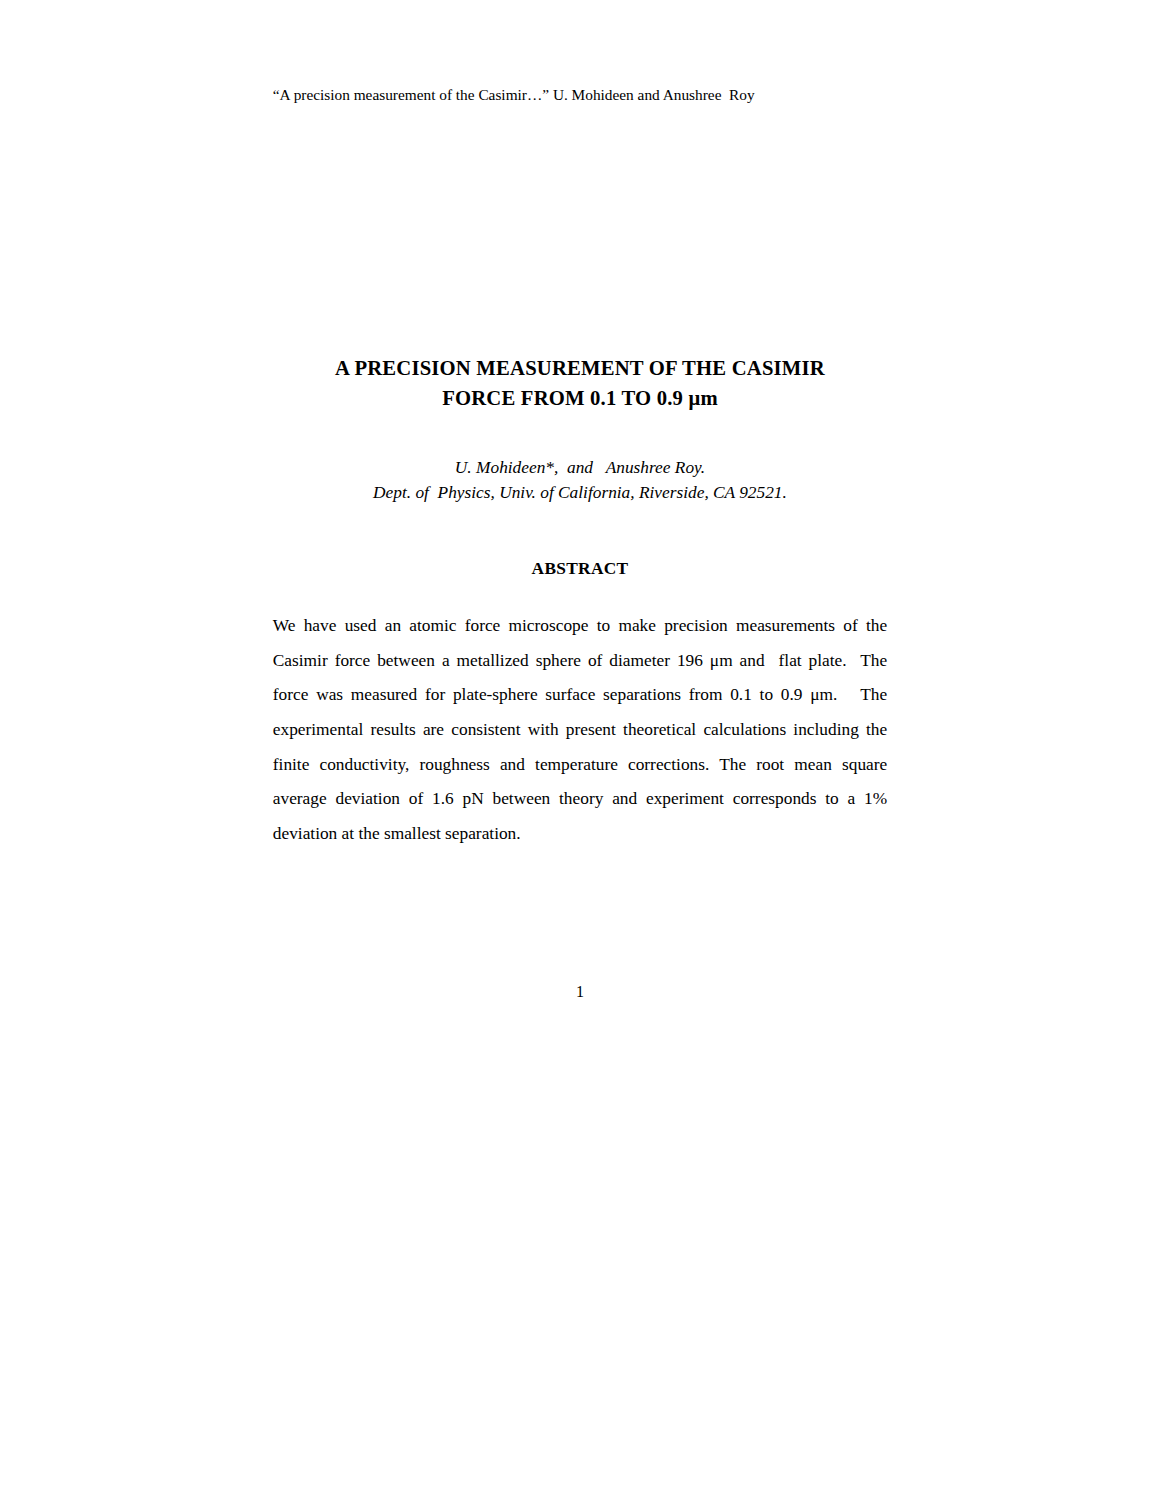“A precision measurement of the Casimir…” U. Mohideen and Anushree Roy
A PRECISION MEASUREMENT OF THE CASIMIR
FORCE FROM 0.1 TO 0.9 μm
U. Mohideen*, and Anushree Roy.
Dept. of Physics, Univ. of California, Riverside, CA 92521.
ABSTRACT
We have used an atomic force microscope to make precision measurements of the Casimir force between a metallized sphere of diameter 196 μm and flat plate. The force was measured for plate-sphere surface separations from 0.1 to 0.9 μm. The experimental results are consistent with present theoretical calculations including the finite conductivity, roughness and temperature corrections. The root mean square average deviation of 1.6 pN between theory and experiment corresponds to a 1% deviation at the smallest separation.
1